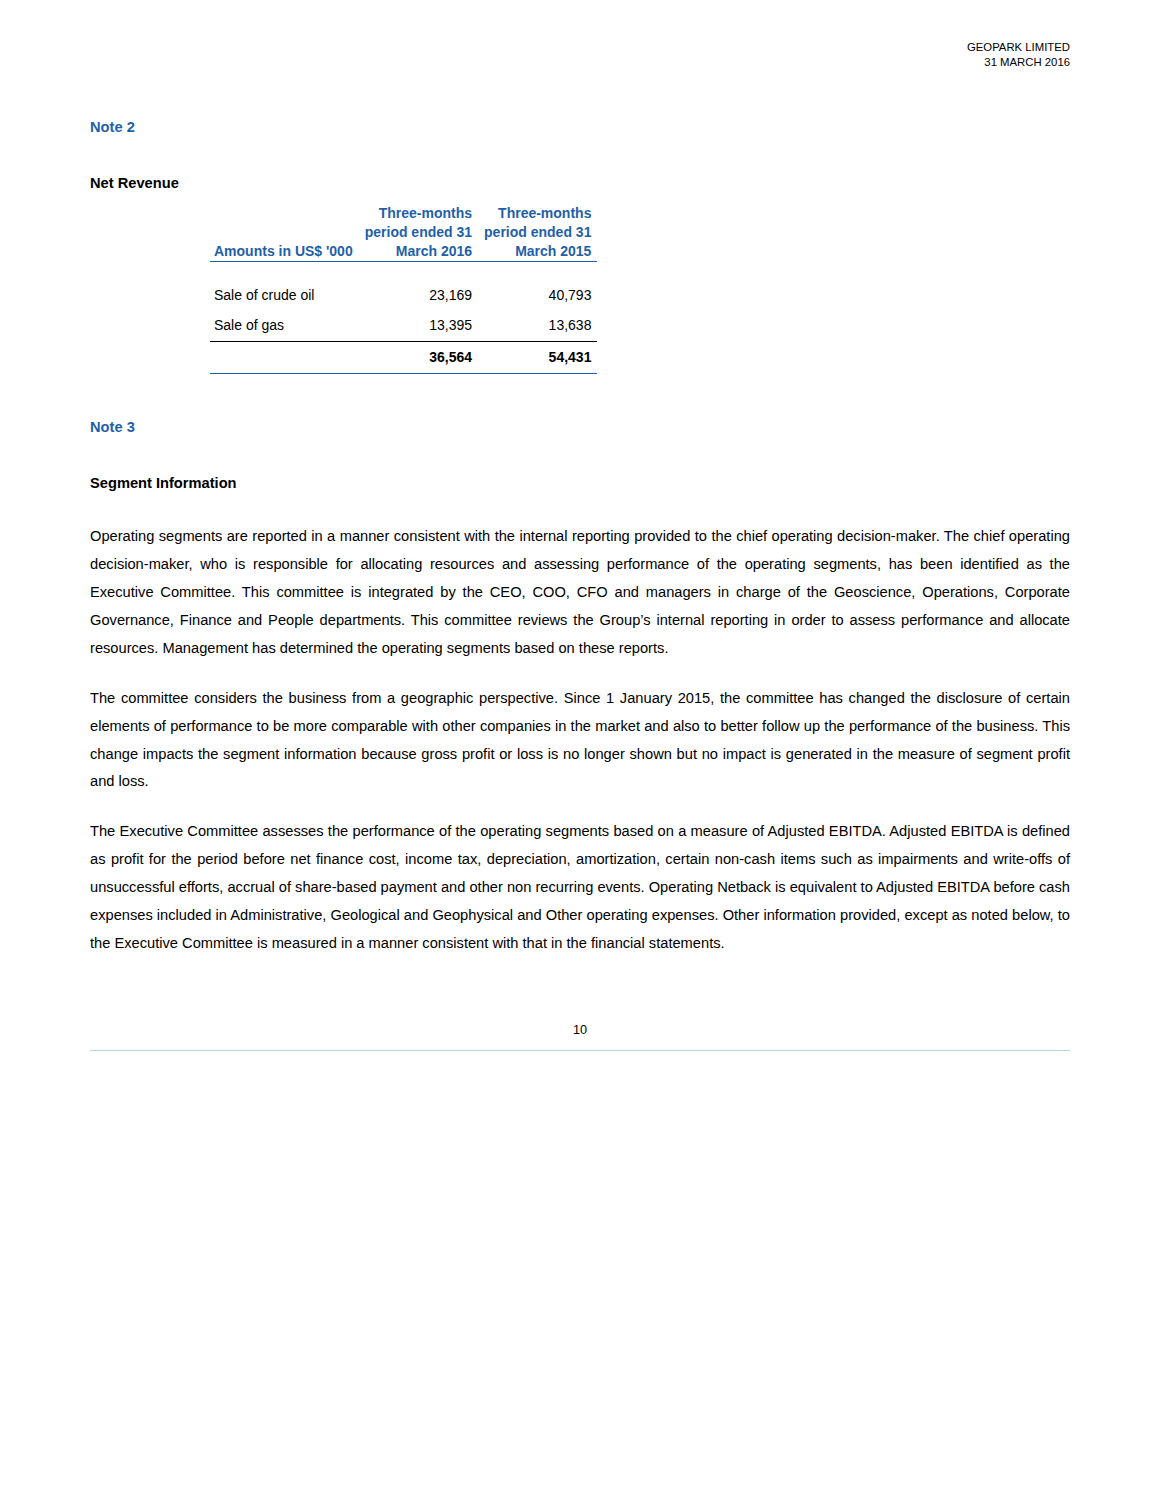GEOPARK LIMITED
31 MARCH 2016
Note 2
Net Revenue
| | Three-months | Three-months |
| --- | --- | --- |
| | period ended 31 | period ended 31 |
| Amounts in US$ '000 | March 2016 | March 2015 |
| Sale of crude oil | 23,169 | 40,793 |
| Sale of gas | 13,395 | 13,638 |
| | 36,564 | 54,431 |
Note 3
Segment Information
Operating segments are reported in a manner consistent with the internal reporting provided to the chief operating decision-maker. The chief operating decision-maker, who is responsible for allocating resources and assessing performance of the operating segments, has been identified as the Executive Committee. This committee is integrated by the CEO, COO, CFO and managers in charge of the Geoscience, Operations, Corporate Governance, Finance and People departments. This committee reviews the Group’s internal reporting in order to assess performance and allocate resources. Management has determined the operating segments based on these reports.
The committee considers the business from a geographic perspective. Since 1 January 2015, the committee has changed the disclosure of certain elements of performance to be more comparable with other companies in the market and also to better follow up the performance of the business. This change impacts the segment information because gross profit or loss is no longer shown but no impact is generated in the measure of segment profit and loss.
The Executive Committee assesses the performance of the operating segments based on a measure of Adjusted EBITDA. Adjusted EBITDA is defined as profit for the period before net finance cost, income tax, depreciation, amortization, certain non-cash items such as impairments and write-offs of unsuccessful efforts, accrual of share-based payment and other non recurring events. Operating Netback is equivalent to Adjusted EBITDA before cash expenses included in Administrative, Geological and Geophysical and Other operating expenses. Other information provided, except as noted below, to the Executive Committee is measured in a manner consistent with that in the financial statements.
10